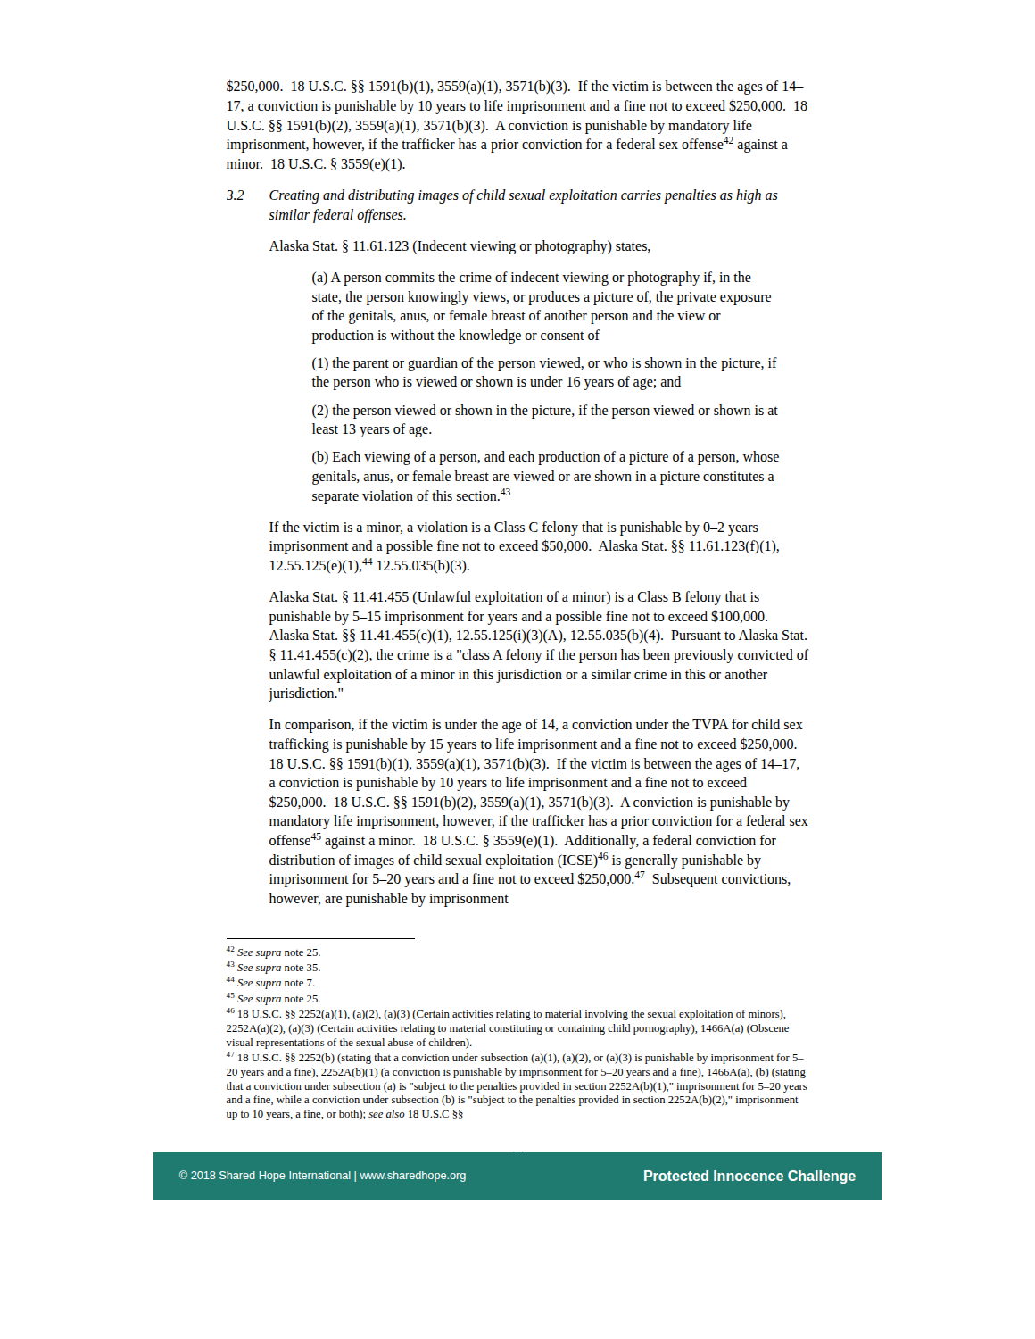$250,000. 18 U.S.C. §§ 1591(b)(1), 3559(a)(1), 3571(b)(3). If the victim is between the ages of 14–17, a conviction is punishable by 10 years to life imprisonment and a fine not to exceed $250,000. 18 U.S.C. §§ 1591(b)(2), 3559(a)(1), 3571(b)(3). A conviction is punishable by mandatory life imprisonment, however, if the trafficker has a prior conviction for a federal sex offense42 against a minor. 18 U.S.C. § 3559(e)(1).
3.2
Creating and distributing images of child sexual exploitation carries penalties as high as similar federal offenses.
Alaska Stat. § 11.61.123 (Indecent viewing or photography) states,
(a) A person commits the crime of indecent viewing or photography if, in the state, the person knowingly views, or produces a picture of, the private exposure of the genitals, anus, or female breast of another person and the view or production is without the knowledge or consent of
(1) the parent or guardian of the person viewed, or who is shown in the picture, if the person who is viewed or shown is under 16 years of age; and
(2) the person viewed or shown in the picture, if the person viewed or shown is at least 13 years of age.
(b) Each viewing of a person, and each production of a picture of a person, whose genitals, anus, or female breast are viewed or are shown in a picture constitutes a separate violation of this section.43
If the victim is a minor, a violation is a Class C felony that is punishable by 0–2 years imprisonment and a possible fine not to exceed $50,000. Alaska Stat. §§ 11.61.123(f)(1), 12.55.125(e)(1),44 12.55.035(b)(3).
Alaska Stat. § 11.41.455 (Unlawful exploitation of a minor) is a Class B felony that is punishable by 5–15 imprisonment for years and a possible fine not to exceed $100,000. Alaska Stat. §§ 11.41.455(c)(1), 12.55.125(i)(3)(A), 12.55.035(b)(4). Pursuant to Alaska Stat. § 11.41.455(c)(2), the crime is a "class A felony if the person has been previously convicted of unlawful exploitation of a minor in this jurisdiction or a similar crime in this or another jurisdiction."
In comparison, if the victim is under the age of 14, a conviction under the TVPA for child sex trafficking is punishable by 15 years to life imprisonment and a fine not to exceed $250,000. 18 U.S.C. §§ 1591(b)(1), 3559(a)(1), 3571(b)(3). If the victim is between the ages of 14–17, a conviction is punishable by 10 years to life imprisonment and a fine not to exceed $250,000. 18 U.S.C. §§ 1591(b)(2), 3559(a)(1), 3571(b)(3). A conviction is punishable by mandatory life imprisonment, however, if the trafficker has a prior conviction for a federal sex offense45 against a minor. 18 U.S.C. § 3559(e)(1). Additionally, a federal conviction for distribution of images of child sexual exploitation (ICSE)46 is generally punishable by imprisonment for 5–20 years and a fine not to exceed $250,000.47 Subsequent convictions, however, are punishable by imprisonment
42 See supra note 25.
43 See supra note 35.
44 See supra note 7.
45 See supra note 25.
46 18 U.S.C. §§ 2252(a)(1), (a)(2), (a)(3) (Certain activities relating to material involving the sexual exploitation of minors), 2252A(a)(2), (a)(3) (Certain activities relating to material constituting or containing child pornography), 1466A(a) (Obscene visual representations of the sexual abuse of children).
47 18 U.S.C. §§ 2252(b) (stating that a conviction under subsection (a)(1), (a)(2), or (a)(3) is punishable by imprisonment for 5–20 years and a fine), 2252A(b)(1) (a conviction is punishable by imprisonment for 5–20 years and a fine), 1466A(a), (b) (stating that a conviction under subsection (a) is "subject to the penalties provided in section 2252A(b)(1)," imprisonment for 5–20 years and a fine, while a conviction under subsection (b) is "subject to the penalties provided in section 2252A(b)(2)," imprisonment up to 10 years, a fine, or both); see also 18 U.S.C §§
- 16 -
© 2018 Shared Hope International | www.sharedhope.org
Protected Innocence Challenge